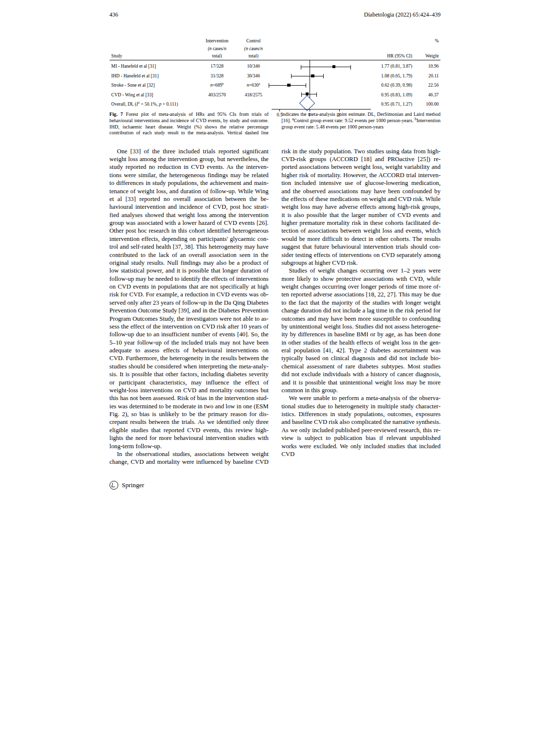436 Diabetologia (2022) 65:424–439
| | Intervention | Control | | | % |
| --- | --- | --- | --- | --- | --- |
| | (n cases/ n | (n cases/ n | | | |
| Study | total) | total) | | HR (95% CI) | Weight |
| MI - Hanefeld et al [31] | 17/328 | 10/346 | 0.5 1 2 | 1.77 (0.81, 3.87) | 10.96 |
| IHD - Hanefeld et al [31] | 31/328 | 30/346 | 1.08 (0.65, 1.79) | 20.11 |
| Stroke - Sone et al [32] | n =689 b | n =630 a | 0.62 (0.39, 0.98) | 22.56 |
| CVD - Wing et al [33] | 403/2570 | 418/2575 | 0.95 (0.83, 1.09) | 46.37 |
| Overall, DL ( I 2 = 50.1%, p = 0.111) | | | 0.95 (0.71, 1.27) | 100.00 |
Fig. 7 Forest plot of meta-analysis of HRs and 95% CIs from trials of behavioural interventions and incidence of CVD events, by study and outcome. IHD, ischaemic heart disease. Weight (%) shows the relative percentage contribution of each study result to the meta-analysis. Vertical dashed line indicates the meta-analysis point estimate. DL, DerSimonian and Laird method [16]. aControl group event rate: 9.52 events per 1000 person-years. bIntervention group event rate: 5.48 events per 1000 person-years
One [33] of the three included trials reported significant weight loss among the intervention group, but nevertheless, the study reported no reduction in CVD events. As the interventions were similar, the heterogeneous findings may be related to differences in study populations, the achievement and maintenance of weight loss, and duration of follow-up. While Wing et al [33] reported no overall association between the behavioural intervention and incidence of CVD, post hoc stratified analyses showed that weight loss among the intervention group was associated with a lower hazard of CVD events [26]. Other post hoc research in this cohort identified heterogeneous intervention effects, depending on participants' glycaemic control and self-rated health [37, 38]. This heterogeneity may have contributed to the lack of an overall association seen in the original study results. Null findings may also be a product of low statistical power, and it is possible that longer duration of follow-up may be needed to identify the effects of interventions on CVD events in populations that are not specifically at high risk for CVD. For example, a reduction in CVD events was observed only after 23 years of follow-up in the Da Qing Diabetes Prevention Outcome Study [39], and in the Diabetes Prevention Program Outcomes Study, the investigators were not able to assess the effect of the intervention on CVD risk after 10 years of follow-up due to an insufficient number of events [40]. So, the 5–10 year follow-up of the included trials may not have been adequate to assess effects of behavioural interventions on CVD. Furthermore, the heterogeneity in the results between the studies should be considered when interpreting the meta-analysis. It is possible that other factors, including diabetes severity or participant characteristics, may influence the effect of weight-loss interventions on CVD and mortality outcomes but this has not been assessed. Risk of bias in the intervention studies was determined to be moderate in two and low in one (ESM Fig. 2), so bias is unlikely to be the primary reason for discrepant results between the trials. As we identified only three eligible studies that reported CVD events, this review highlights the need for more behavioural intervention studies with long-term follow-up.
In the observational studies, associations between weight change, CVD and mortality were influenced by baseline CVD risk in the study population. Two studies using data from high-CVD-risk groups (ACCORD [18] and PROactive [25]) reported associations between weight loss, weight variability and higher risk of mortality. However, the ACCORD trial intervention included intensive use of glucose-lowering medication, and the observed associations may have been confounded by the effects of these medications on weight and CVD risk. While weight loss may have adverse effects among high-risk groups, it is also possible that the larger number of CVD events and higher premature mortality risk in these cohorts facilitated detection of associations between weight loss and events, which would be more difficult to detect in other cohorts. The results suggest that future behavioural intervention trials should consider testing effects of interventions on CVD separately among subgroups at higher CVD risk.
Studies of weight changes occurring over 1–2 years were more likely to show protective associations with CVD, while weight changes occurring over longer periods of time more often reported adverse associations [18, 22, 27]. This may be due to the fact that the majority of the studies with longer weight change duration did not include a lag time in the risk period for outcomes and may have been more susceptible to confounding by unintentional weight loss. Studies did not assess heterogeneity by differences in baseline BMI or by age, as has been done in other studies of the health effects of weight loss in the general population [41, 42]. Type 2 diabetes ascertainment was typically based on clinical diagnosis and did not include biochemical assessment of rare diabetes subtypes. Most studies did not exclude individuals with a history of cancer diagnosis, and it is possible that unintentional weight loss may be more common in this group.
We were unable to perform a meta-analysis of the observational studies due to heterogeneity in multiple study characteristics. Differences in study populations, outcomes, exposures and baseline CVD risk also complicated the narrative synthesis. As we only included published peer-reviewed research, this review is subject to publication bias if relevant unpublished works were excluded. We only included studies that included CVD
Springer